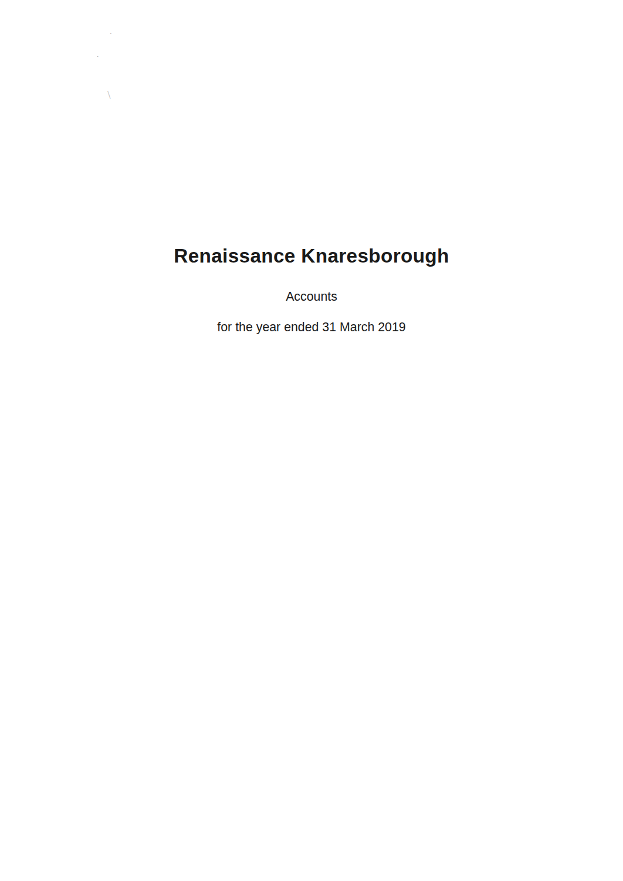. . \
Renaissance Knaresborough
Accounts
for the year ended 31 March 2019